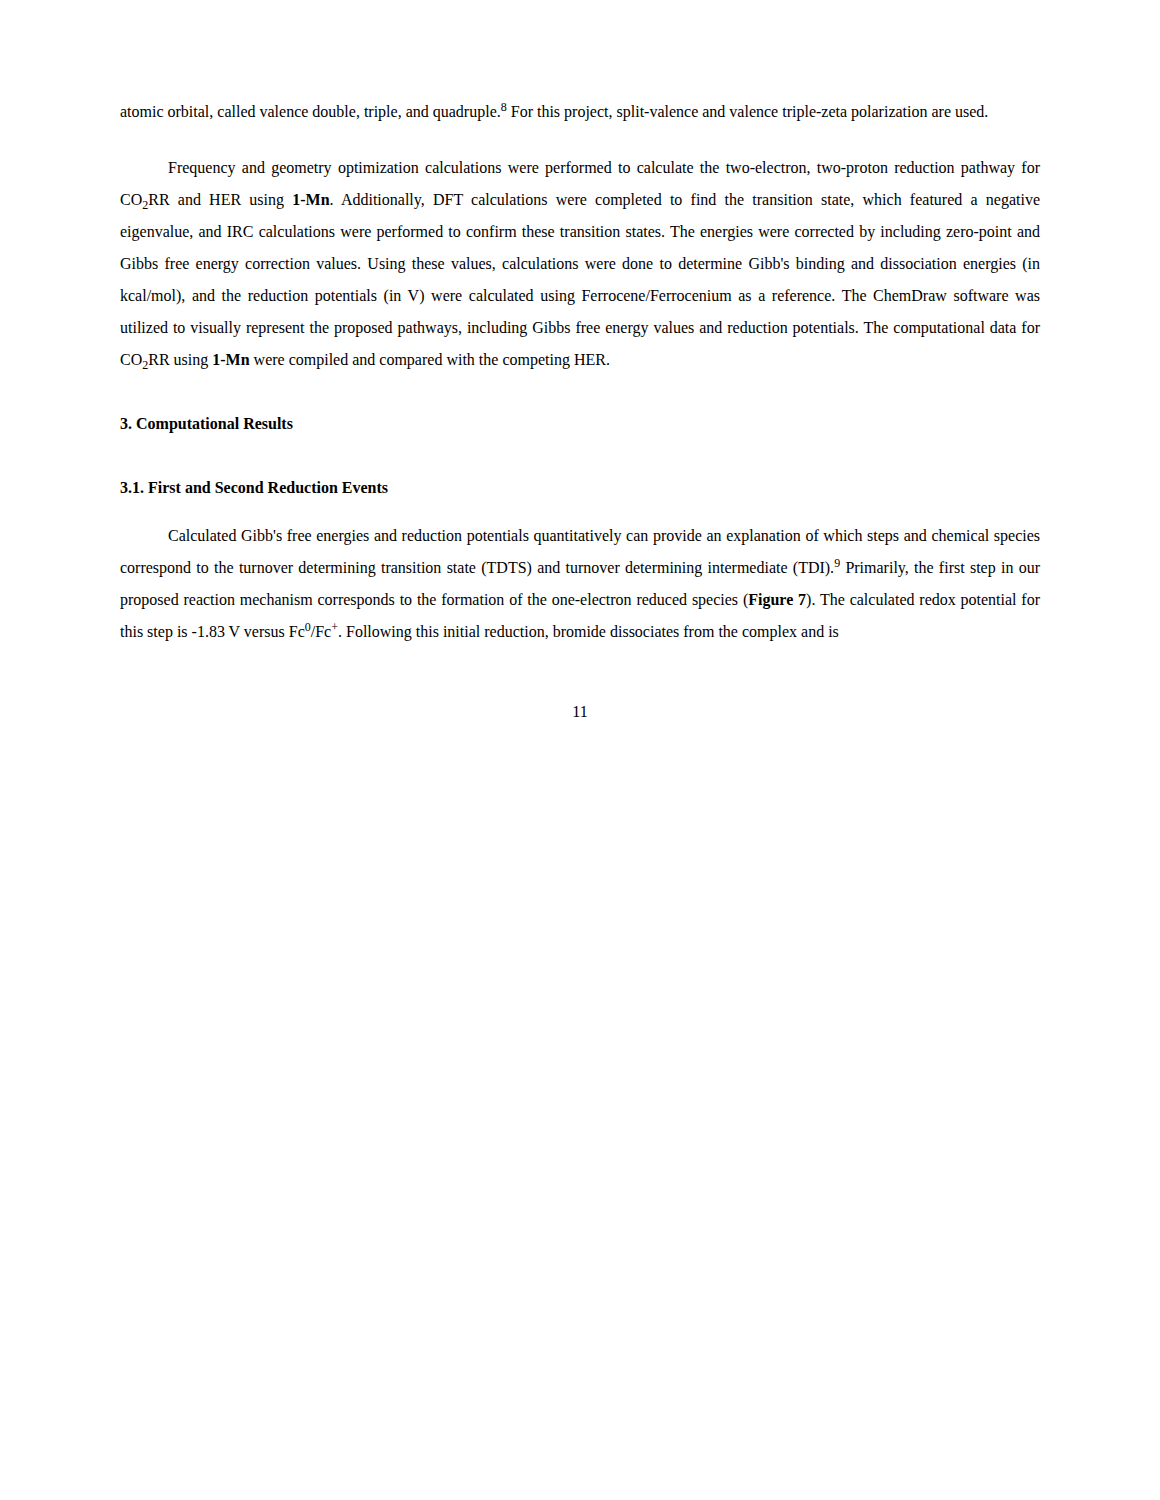atomic orbital, called valence double, triple, and quadruple.8 For this project, split-valence and valence triple-zeta polarization are used.
Frequency and geometry optimization calculations were performed to calculate the two-electron, two-proton reduction pathway for CO2RR and HER using 1-Mn. Additionally, DFT calculations were completed to find the transition state, which featured a negative eigenvalue, and IRC calculations were performed to confirm these transition states. The energies were corrected by including zero-point and Gibbs free energy correction values. Using these values, calculations were done to determine Gibb's binding and dissociation energies (in kcal/mol), and the reduction potentials (in V) were calculated using Ferrocene/Ferrocenium as a reference. The ChemDraw software was utilized to visually represent the proposed pathways, including Gibbs free energy values and reduction potentials. The computational data for CO2RR using 1-Mn were compiled and compared with the competing HER.
3. Computational Results
3.1. First and Second Reduction Events
Calculated Gibb's free energies and reduction potentials quantitatively can provide an explanation of which steps and chemical species correspond to the turnover determining transition state (TDTS) and turnover determining intermediate (TDI).9 Primarily, the first step in our proposed reaction mechanism corresponds to the formation of the one-electron reduced species (Figure 7). The calculated redox potential for this step is -1.83 V versus Fc0/Fc+. Following this initial reduction, bromide dissociates from the complex and is
11